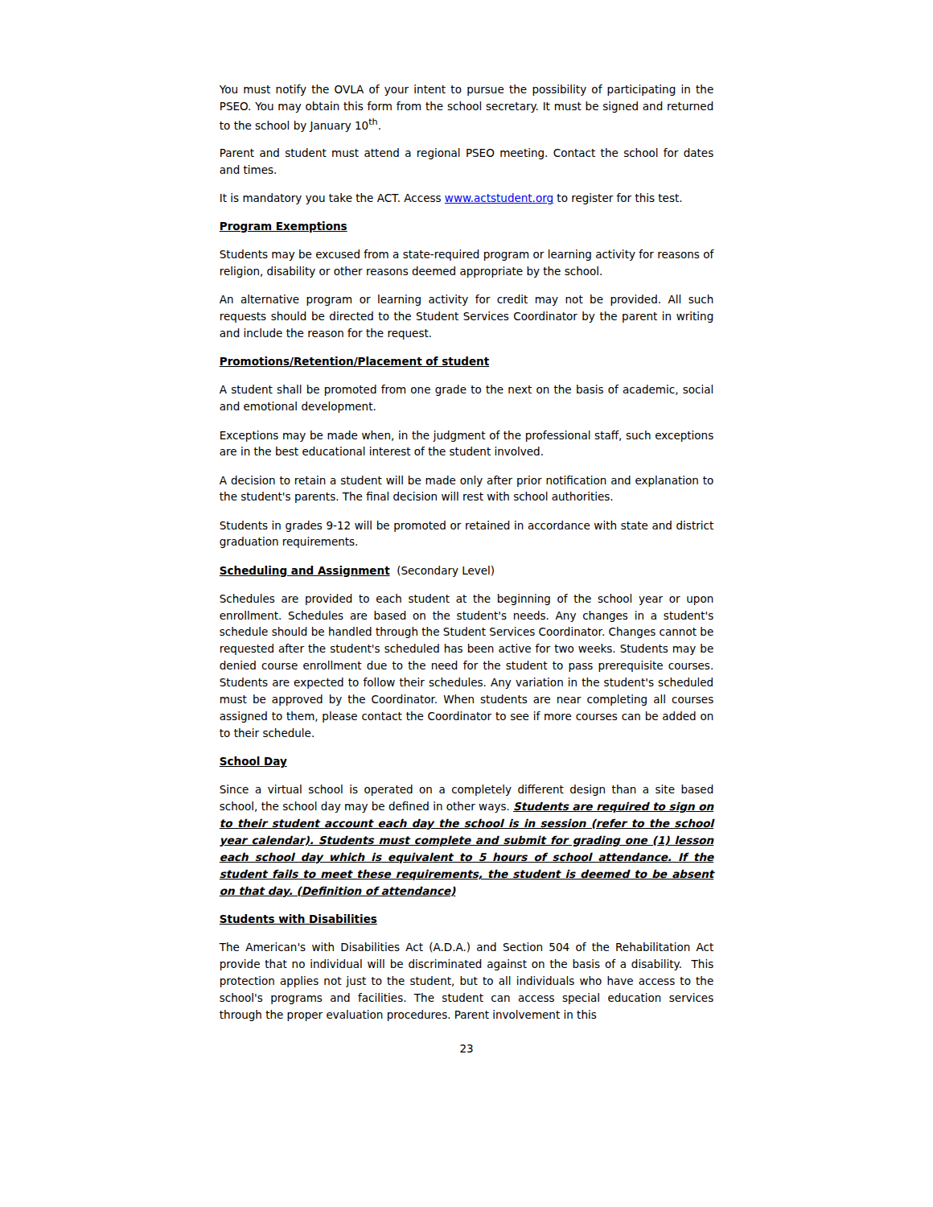You must notify the OVLA of your intent to pursue the possibility of participating in the PSEO. You may obtain this form from the school secretary. It must be signed and returned to the school by January 10th.
Parent and student must attend a regional PSEO meeting. Contact the school for dates and times.
It is mandatory you take the ACT. Access www.actstudent.org to register for this test.
Program Exemptions
Students may be excused from a state-required program or learning activity for reasons of religion, disability or other reasons deemed appropriate by the school.
An alternative program or learning activity for credit may not be provided. All such requests should be directed to the Student Services Coordinator by the parent in writing and include the reason for the request.
Promotions/Retention/Placement of student
A student shall be promoted from one grade to the next on the basis of academic, social and emotional development.
Exceptions may be made when, in the judgment of the professional staff, such exceptions are in the best educational interest of the student involved.
A decision to retain a student will be made only after prior notification and explanation to the student's parents. The final decision will rest with school authorities.
Students in grades 9-12 will be promoted or retained in accordance with state and district graduation requirements.
Scheduling and Assignment
(Secondary Level)
Schedules are provided to each student at the beginning of the school year or upon enrollment. Schedules are based on the student's needs. Any changes in a student's schedule should be handled through the Student Services Coordinator. Changes cannot be requested after the student's scheduled has been active for two weeks. Students may be denied course enrollment due to the need for the student to pass prerequisite courses. Students are expected to follow their schedules. Any variation in the student's scheduled must be approved by the Coordinator. When students are near completing all courses assigned to them, please contact the Coordinator to see if more courses can be added on to their schedule.
School Day
Since a virtual school is operated on a completely different design than a site based school, the school day may be defined in other ways. Students are required to sign on to their student account each day the school is in session (refer to the school year calendar). Students must complete and submit for grading one (1) lesson each school day which is equivalent to 5 hours of school attendance. If the student fails to meet these requirements, the student is deemed to be absent on that day. (Definition of attendance)
Students with Disabilities
The American's with Disabilities Act (A.D.A.) and Section 504 of the Rehabilitation Act provide that no individual will be discriminated against on the basis of a disability. This protection applies not just to the student, but to all individuals who have access to the school's programs and facilities. The student can access special education services through the proper evaluation procedures. Parent involvement in this
23